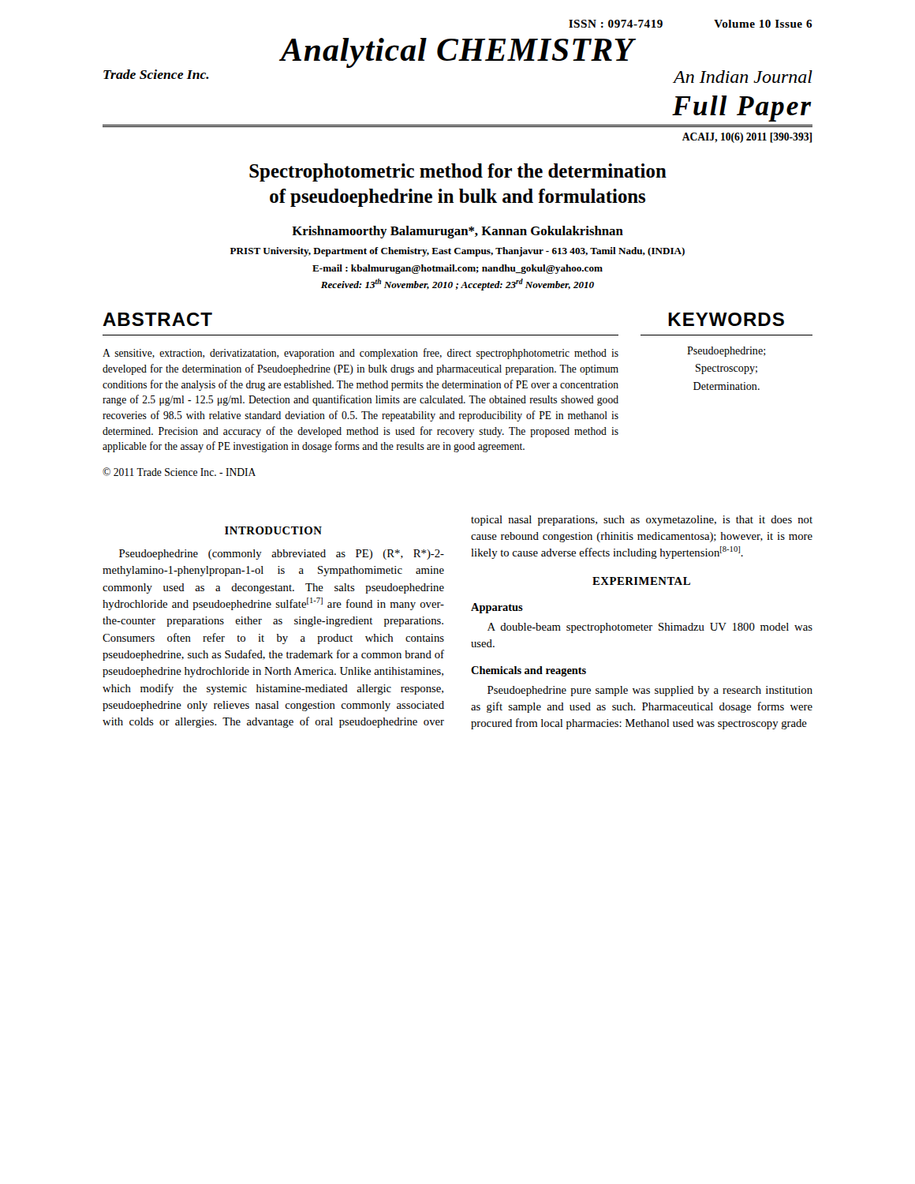ISSN : 0974-7419 Volume 10 Issue 6
Analytical CHEMISTRY
An Indian Journal
Trade Science Inc.
Full Paper
ACAIJ, 10(6) 2011 [390-393]
Spectrophotometric method for the determination
of pseudoephedrine in bulk and formulations
Krishnamoorthy Balamurugan*, Kannan Gokulakrishnan
PRIST University, Department of Chemistry, East Campus, Thanjavur - 613 403, Tamil Nadu, (INDIA)
E-mail : kbalmurugan@hotmail.com; nandhu_gokul@yahoo.com
Received: 13th November, 2010 ; Accepted: 23rd November, 2010
ABSTRACT
A sensitive, extraction, derivatizatation, evaporation and complexation free, direct spectrophphotometric method is developed for the determination of Pseudoephedrine (PE) in bulk drugs and pharmaceutical preparation. The optimum conditions for the analysis of the drug are established. The method permits the determination of PE over a concentration range of 2.5 μg/ml - 12.5 μg/ml. Detection and quantification limits are calculated. The obtained results showed good recoveries of 98.5 with relative standard deviation of 0.5. The repeatability and reproducibility of PE in methanol is determined. Precision and accuracy of the developed method is used for recovery study. The proposed method is applicable for the assay of PE investigation in dosage forms and the results are in good agreement.
© 2011 Trade Science Inc. - INDIA
KEYWORDS
Pseudoephedrine;
Spectroscopy;
Determination.
INTRODUCTION
Pseudoephedrine (commonly abbreviated as PE) (R*, R*)-2-methylamino-1-phenylpropan-1-ol is a Sympathomimetic amine commonly used as a decongestant. The salts pseudoephedrine hydrochloride and pseudoephedrine sulfate[1-7] are found in many over-the-counter preparations either as single-ingredient preparations. Consumers often refer to it by a product which contains pseudoephedrine, such as Sudafed, the trademark for a common brand of pseudoephedrine hydrochloride in North America. Unlike antihistamines, which modify the systemic histamine-mediated allergic response, pseudoephedrine only relieves nasal congestion commonly associated with colds or allergies. The advantage of oral pseudoephedrine over topical nasal preparations, such as oxymetazoline, is that it does not cause rebound congestion (rhinitis medicamentosa); however, it is more likely to cause adverse effects including hypertension[8-10].
EXPERIMENTAL
Apparatus
A double-beam spectrophotometer Shimadzu UV 1800 model was used.
Chemicals and reagents
Pseudoephedrine pure sample was supplied by a research institution as gift sample and used as such. Pharmaceutical dosage forms were procured from local pharmacies: Methanol used was spectroscopy grade